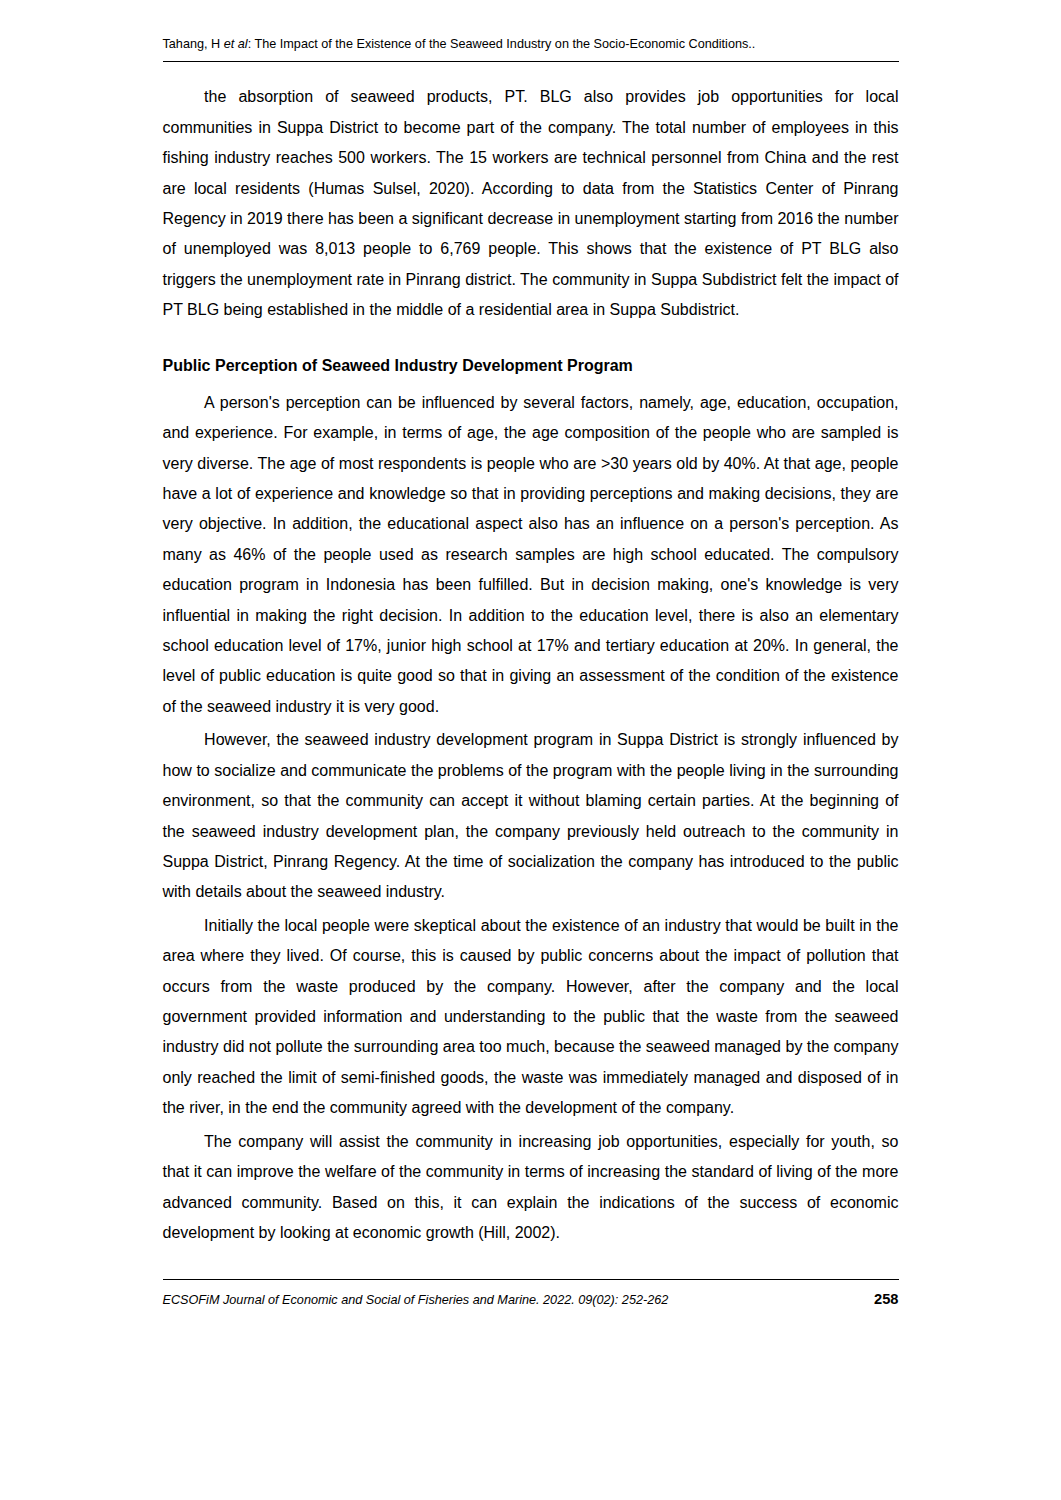Tahang, H et al: The Impact of the Existence of the Seaweed Industry on the Socio-Economic Conditions..
the absorption of seaweed products, PT. BLG also provides job opportunities for local communities in Suppa District to become part of the company. The total number of employees in this fishing industry reaches 500 workers. The 15 workers are technical personnel from China and the rest are local residents (Humas Sulsel, 2020). According to data from the Statistics Center of Pinrang Regency in 2019 there has been a significant decrease in unemployment starting from 2016 the number of unemployed was 8,013 people to 6,769 people. This shows that the existence of PT BLG also triggers the unemployment rate in Pinrang district. The community in Suppa Subdistrict felt the impact of PT BLG being established in the middle of a residential area in Suppa Subdistrict.
Public Perception of Seaweed Industry Development Program
A person's perception can be influenced by several factors, namely, age, education, occupation, and experience. For example, in terms of age, the age composition of the people who are sampled is very diverse. The age of most respondents is people who are >30 years old by 40%. At that age, people have a lot of experience and knowledge so that in providing perceptions and making decisions, they are very objective. In addition, the educational aspect also has an influence on a person's perception. As many as 46% of the people used as research samples are high school educated. The compulsory education program in Indonesia has been fulfilled. But in decision making, one's knowledge is very influential in making the right decision. In addition to the education level, there is also an elementary school education level of 17%, junior high school at 17% and tertiary education at 20%. In general, the level of public education is quite good so that in giving an assessment of the condition of the existence of the seaweed industry it is very good.
However, the seaweed industry development program in Suppa District is strongly influenced by how to socialize and communicate the problems of the program with the people living in the surrounding environment, so that the community can accept it without blaming certain parties. At the beginning of the seaweed industry development plan, the company previously held outreach to the community in Suppa District, Pinrang Regency. At the time of socialization the company has introduced to the public with details about the seaweed industry.
Initially the local people were skeptical about the existence of an industry that would be built in the area where they lived. Of course, this is caused by public concerns about the impact of pollution that occurs from the waste produced by the company. However, after the company and the local government provided information and understanding to the public that the waste from the seaweed industry did not pollute the surrounding area too much, because the seaweed managed by the company only reached the limit of semi-finished goods, the waste was immediately managed and disposed of in the river, in the end the community agreed with the development of the company.
The company will assist the community in increasing job opportunities, especially for youth, so that it can improve the welfare of the community in terms of increasing the standard of living of the more advanced community. Based on this, it can explain the indications of the success of economic development by looking at economic growth (Hill, 2002).
ECSOFiM Journal of Economic and Social of Fisheries and Marine. 2022. 09(02): 252-262 258